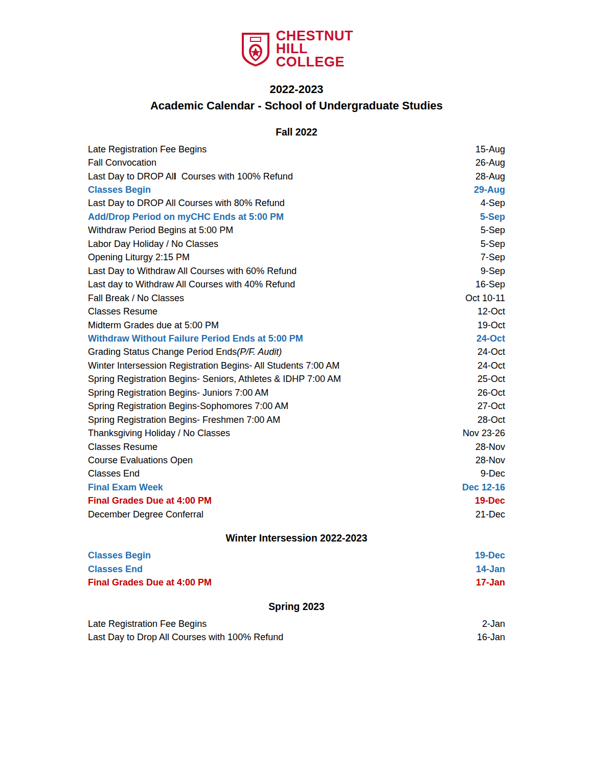CHESTNUT
HILL
COLLEGE
2022-2023
Academic Calendar - School of Undergraduate Studies
Fall 2022
| Late Registration Fee Begins | 15-Aug |
| Fall Convocation | 26-Aug |
| Last Day to DROP Al l Courses with 100% Refund | 28-Aug |
| Classes Begin | 29-Aug |
| Last Day to DROP All Courses with 80% Refund | 4-Sep |
| Add/Drop Period on myCHC Ends at 5:00 PM | 5-Sep |
| Withdraw Period Begins at 5:00 PM | 5-Sep |
| Labor Day Holiday / No Classes | 5-Sep |
| Opening Liturgy 2:15 PM | 7-Sep |
| Last Day to Withdraw All Courses with 60% Refund | 9-Sep |
| Last day to Withdraw All Courses with 40% Refund | 16-Sep |
| Fall Break / No Classes | Oct 10-11 |
| Classes Resume | 12-Oct |
| Midterm Grades due at 5:00 PM | 19-Oct |
| Withdraw Without Failure Period Ends at 5:00 PM | 24-Oct |
| Grading Status Change Period Ends (P/F. Audit) | 24-Oct |
| Winter Intersession Registration Begins- All Students 7:00 AM | 24-Oct |
| Spring Registration Begins- Seniors, Athletes & IDHP 7:00 AM | 25-Oct |
| Spring Registration Begins- Juniors 7:00 AM | 26-Oct |
| Spring Registration Begins-Sophomores 7:00 AM | 27-Oct |
| Spring Registration Begins- Freshmen 7:00 AM | 28-Oct |
| Thanksgiving Holiday / No Classes | Nov 23-26 |
| Classes Resume | 28-Nov |
| Course Evaluations Open | 28-Nov |
| Classes End | 9-Dec |
| Final Exam Week | Dec 12-16 |
| Final Grades Due at 4:00 PM | 19-Dec |
| December Degree Conferral | 21-Dec |
Winter Intersession 2022-2023
| Classes Begin | 19-Dec |
| Classes End | 14-Jan |
| Final Grades Due at 4:00 PM | 17-Jan |
Spring 2023
| Late Registration Fee Begins | 2-Jan |
| Last Day to Drop All Courses with 100% Refund | 16-Jan |